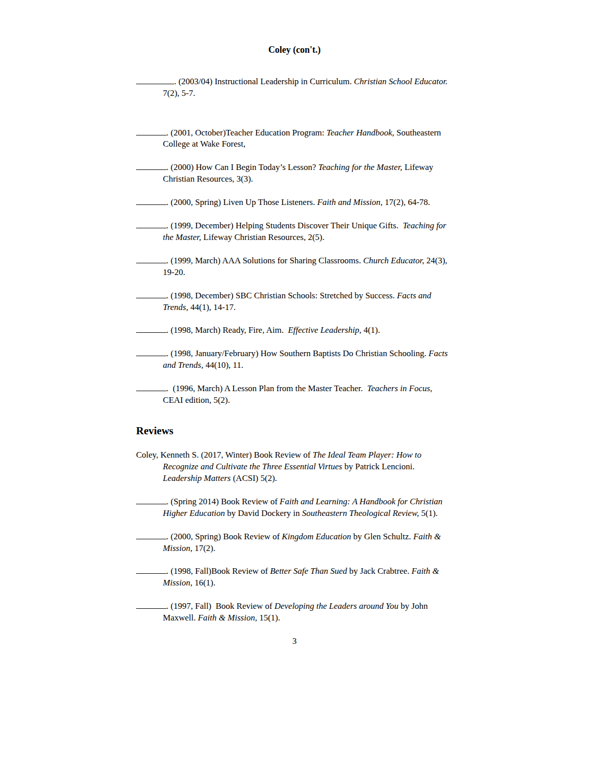Coley (con't.)
. (2003/04) Instructional Leadership in Curriculum. Christian School Educator. 7(2), 5-7.
. (2001, October)Teacher Education Program: Teacher Handbook, Southeastern College at Wake Forest,
. (2000) How Can I Begin Today’s Lesson? Teaching for the Master, Lifeway Christian Resources, 3(3).
. (2000, Spring) Liven Up Those Listeners. Faith and Mission, 17(2), 64-78.
. (1999, December) Helping Students Discover Their Unique Gifts. Teaching for the Master, Lifeway Christian Resources, 2(5).
. (1999, March) AAA Solutions for Sharing Classrooms. Church Educator, 24(3), 19-20.
. (1998, December) SBC Christian Schools: Stretched by Success. Facts and Trends, 44(1), 14-17.
. (1998, March) Ready, Fire, Aim. Effective Leadership, 4(1).
. (1998, January/February) How Southern Baptists Do Christian Schooling. Facts and Trends, 44(10), 11.
. (1996, March) A Lesson Plan from the Master Teacher. Teachers in Focus, CEAI edition, 5(2).
Reviews
Coley, Kenneth S. (2017, Winter) Book Review of The Ideal Team Player: How to Recognize and Cultivate the Three Essential Virtues by Patrick Lencioni. Leadership Matters (ACSI) 5(2).
. (Spring 2014) Book Review of Faith and Learning: A Handbook for Christian Higher Education by David Dockery in Southeastern Theological Review, 5(1).
. (2000, Spring) Book Review of Kingdom Education by Glen Schultz. Faith & Mission, 17(2).
. (1998, Fall)Book Review of Better Safe Than Sued by Jack Crabtree. Faith & Mission, 16(1).
. (1997, Fall) Book Review of Developing the Leaders around You by John Maxwell. Faith & Mission, 15(1).
3